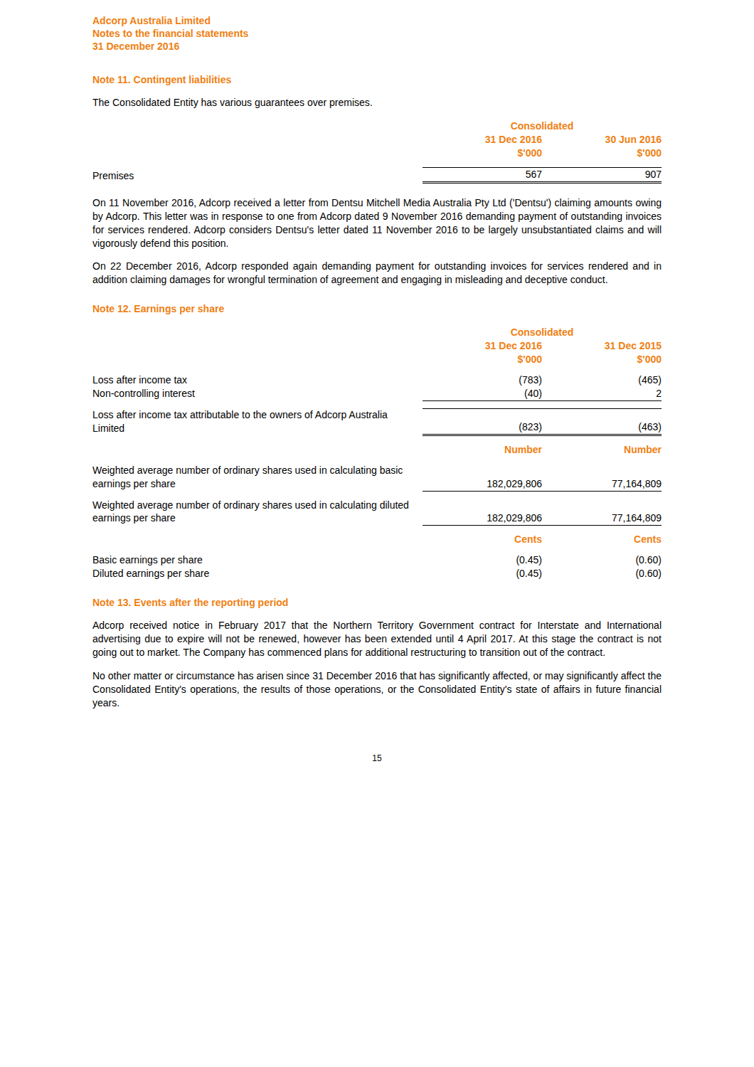Adcorp Australia Limited
Notes to the financial statements
31 December 2016
Note 11. Contingent liabilities
The Consolidated Entity has various guarantees over premises.
| | Consolidated |
| | 31 Dec 2016 | 30 Jun 2016 |
| | $'000 | $'000 |
| Premises | 567 | 907 |
On 11 November 2016, Adcorp received a letter from Dentsu Mitchell Media Australia Pty Ltd ('Dentsu') claiming amounts owing by Adcorp. This letter was in response to one from Adcorp dated 9 November 2016 demanding payment of outstanding invoices for services rendered. Adcorp considers Dentsu's letter dated 11 November 2016 to be largely unsubstantiated claims and will vigorously defend this position.
On 22 December 2016, Adcorp responded again demanding payment for outstanding invoices for services rendered and in addition claiming damages for wrongful termination of agreement and engaging in misleading and deceptive conduct.
Note 12. Earnings per share
| | Consolidated |
| | 31 Dec 2016 | 31 Dec 2015 |
| | $'000 | $'000 |
| Loss after income tax | (783) | (465) |
| Non-controlling interest | (40) | 2 |
| Loss after income tax attributable to the owners of Adcorp Australia Limited | (823) | (463) |
| | Number | Number |
| Weighted average number of ordinary shares used in calculating basic earnings per share | 182,029,806 | 77,164,809 |
| Weighted average number of ordinary shares used in calculating diluted earnings per share | 182,029,806 | 77,164,809 |
| | Cents | Cents |
| Basic earnings per share | (0.45) | (0.60) |
| Diluted earnings per share | (0.45) | (0.60) |
Note 13. Events after the reporting period
Adcorp received notice in February 2017 that the Northern Territory Government contract for Interstate and International advertising due to expire will not be renewed, however has been extended until 4 April 2017. At this stage the contract is not going out to market. The Company has commenced plans for additional restructuring to transition out of the contract.
No other matter or circumstance has arisen since 31 December 2016 that has significantly affected, or may significantly affect the Consolidated Entity's operations, the results of those operations, or the Consolidated Entity's state of affairs in future financial years.
15